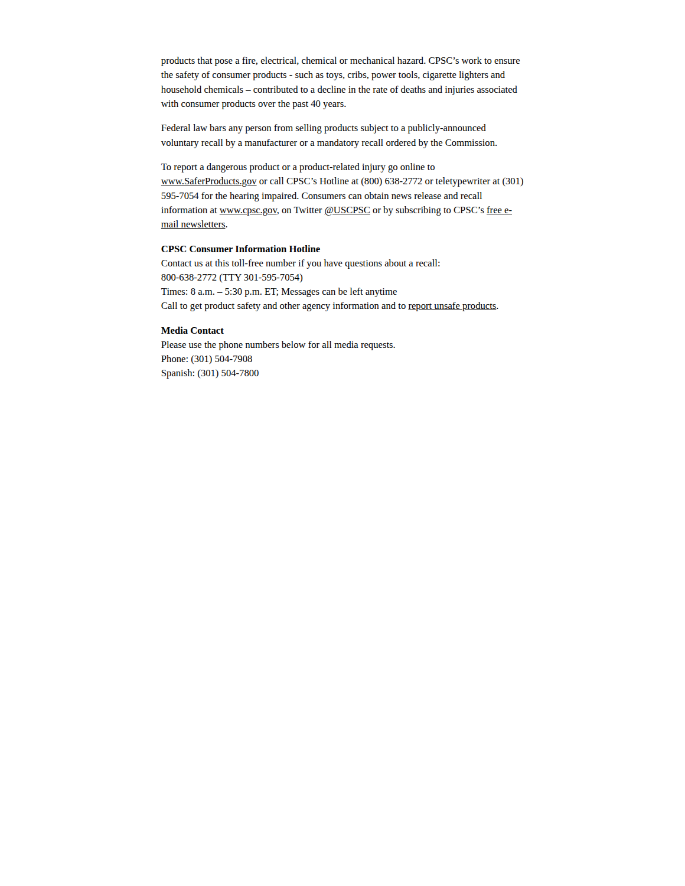products that pose a fire, electrical, chemical or mechanical hazard. CPSC’s work to ensure the safety of consumer products - such as toys, cribs, power tools, cigarette lighters and household chemicals – contributed to a decline in the rate of deaths and injuries associated with consumer products over the past 40 years.
Federal law bars any person from selling products subject to a publicly-announced voluntary recall by a manufacturer or a mandatory recall ordered by the Commission.
To report a dangerous product or a product-related injury go online to www.SaferProducts.gov or call CPSC’s Hotline at (800) 638-2772 or teletypewriter at (301) 595-7054 for the hearing impaired. Consumers can obtain news release and recall information at www.cpsc.gov, on Twitter @USCPSC or by subscribing to CPSC’s free e-mail newsletters.
CPSC Consumer Information Hotline
Contact us at this toll-free number if you have questions about a recall:
800-638-2772 (TTY 301-595-7054)
Times: 8 a.m. – 5:30 p.m. ET; Messages can be left anytime
Call to get product safety and other agency information and to report unsafe products.
Media Contact
Please use the phone numbers below for all media requests.
Phone: (301) 504-7908
Spanish: (301) 504-7800